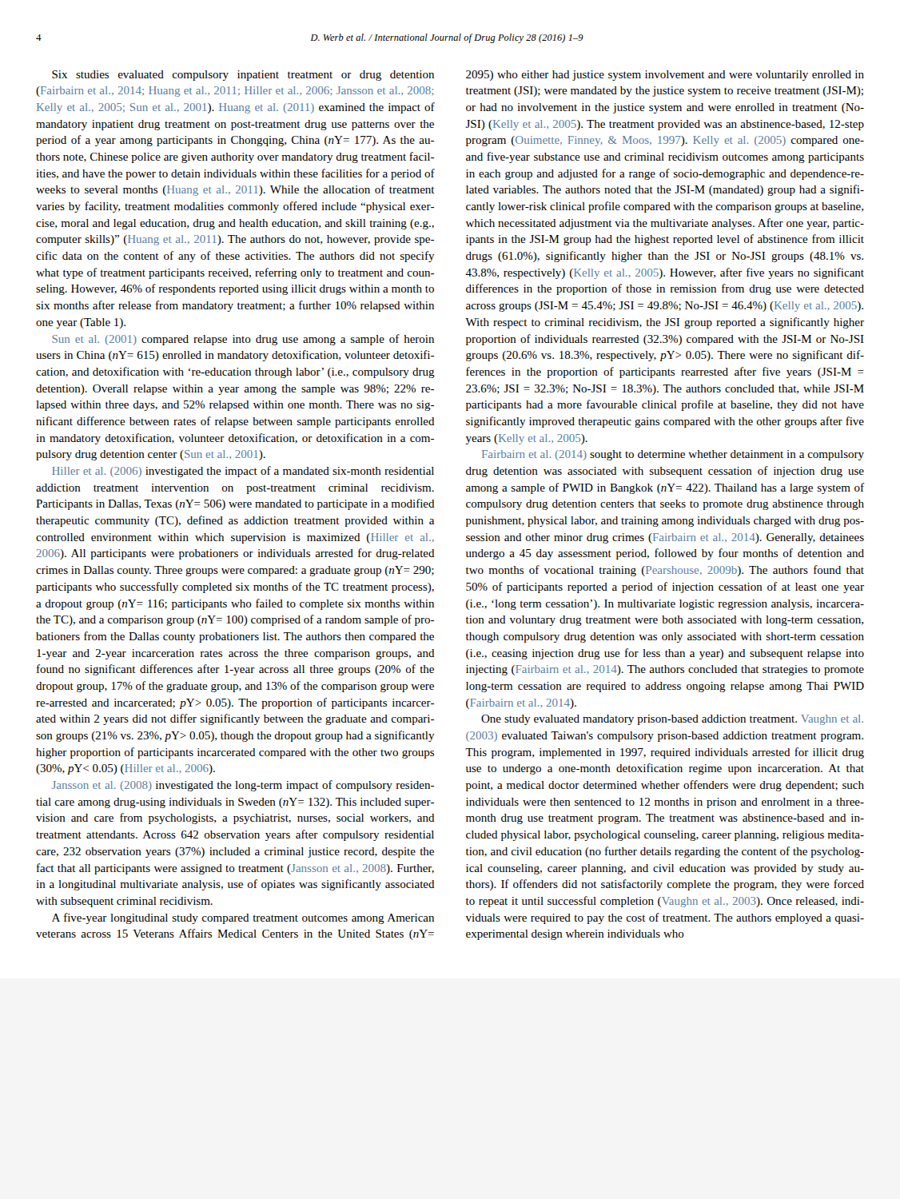4 D. Werb et al. / International Journal of Drug Policy 28 (2016) 1–9
Six studies evaluated compulsory inpatient treatment or drug detention (Fairbairn et al., 2014; Huang et al., 2011; Hiller et al., 2006; Jansson et al., 2008; Kelly et al., 2005; Sun et al., 2001). Huang et al. (2011) examined the impact of mandatory inpatient drug treatment on post-treatment drug use patterns over the period of a year among participants in Chongqing, China (n Υ= 177). As the authors note, Chinese police are given authority over mandatory drug treatment facilities, and have the power to detain individuals within these facilities for a period of weeks to several months (Huang et al., 2011). While the allocation of treatment varies by facility, treatment modalities commonly offered include “physical exercise, moral and legal education, drug and health education, and skill training (e.g., computer skills)” (Huang et al., 2011). The authors do not, however, provide specific data on the content of any of these activities. The authors did not specify what type of treatment participants received, referring only to treatment and counseling. However, 46% of respondents reported using illicit drugs within a month to six months after release from mandatory treatment; a further 10% relapsed within one year (Table 1).
Sun et al. (2001) compared relapse into drug use among a sample of heroin users in China (n Υ= 615) enrolled in mandatory detoxification, volunteer detoxification, and detoxification with ‘re-education through labor’ (i.e., compulsory drug detention). Overall relapse within a year among the sample was 98%; 22% relapsed within three days, and 52% relapsed within one month. There was no significant difference between rates of relapse between sample participants enrolled in mandatory detoxification, volunteer detoxification, or detoxification in a compulsory drug detention center (Sun et al., 2001).
Hiller et al. (2006) investigated the impact of a mandated six-month residential addiction treatment intervention on post-treatment criminal recidivism. Participants in Dallas, Texas (n Υ= 506) were mandated to participate in a modified therapeutic community (TC), defined as addiction treatment provided within a controlled environment within which supervision is maximized (Hiller et al., 2006). All participants were probationers or individuals arrested for drug-related crimes in Dallas county. Three groups were compared: a graduate group (n Υ= 290; participants who successfully completed six months of the TC treatment process), a dropout group (n Υ= 116; participants who failed to complete six months within the TC), and a comparison group (n Υ= 100) comprised of a random sample of probationers from the Dallas county probationers list. The authors then compared the 1-year and 2-year incarceration rates across the three comparison groups, and found no significant differences after 1-year across all three groups (20% of the dropout group, 17% of the graduate group, and 13% of the comparison group were re-arrested and incarcerated; p Υ> 0.05). The proportion of participants incarcerated within 2 years did not differ significantly between the graduate and comparison groups (21% vs. 23%, p Υ> 0.05), though the dropout group had a significantly higher proportion of participants incarcerated compared with the other two groups (30%, p Υ< 0.05) (Hiller et al., 2006).
Jansson et al. (2008) investigated the long-term impact of compulsory residential care among drug-using individuals in Sweden (n Υ= 132). This included supervision and care from psychologists, a psychiatrist, nurses, social workers, and treatment attendants. Across 642 observation years after compulsory residential care, 232 observation years (37%) included a criminal justice record, despite the fact that all participants were assigned to treatment (Jansson et al., 2008). Further, in a longitudinal multivariate analysis, use of opiates was significantly associated with subsequent criminal recidivism.
A five-year longitudinal study compared treatment outcomes among American veterans across 15 Veterans Affairs Medical Centers in the United States (n Υ= 2095) who either had justice system involvement and were voluntarily enrolled in treatment (JSI); were mandated by the justice system to receive treatment (JSI-M); or had no involvement in the justice system and were enrolled in treatment (No-JSI) (Kelly et al., 2005). The treatment provided was an abstinence-based, 12-step program (Ouimette, Finney, & Moos, 1997). Kelly et al. (2005) compared one- and five-year substance use and criminal recidivism outcomes among participants in each group and adjusted for a range of socio-demographic and dependence-related variables. The authors noted that the JSI-M (mandated) group had a significantly lower-risk clinical profile compared with the comparison groups at baseline, which necessitated adjustment via the multivariate analyses. After one year, participants in the JSI-M group had the highest reported level of abstinence from illicit drugs (61.0%), significantly higher than the JSI or No-JSI groups (48.1% vs. 43.8%, respectively) (Kelly et al., 2005). However, after five years no significant differences in the proportion of those in remission from drug use were detected across groups (JSI-M = 45.4%; JSI = 49.8%; No-JSI = 46.4%) (Kelly et al., 2005). With respect to criminal recidivism, the JSI group reported a significantly higher proportion of individuals rearrested (32.3%) compared with the JSI-M or No-JSI groups (20.6% vs. 18.3%, respectively, p Υ> 0.05). There were no significant differences in the proportion of participants rearrested after five years (JSI-M = 23.6%; JSI = 32.3%; No-JSI = 18.3%). The authors concluded that, while JSI-M participants had a more favourable clinical profile at baseline, they did not have significantly improved therapeutic gains compared with the other groups after five years (Kelly et al., 2005).
Fairbairn et al. (2014) sought to determine whether detainment in a compulsory drug detention was associated with subsequent cessation of injection drug use among a sample of PWID in Bangkok (n Υ= 422). Thailand has a large system of compulsory drug detention centers that seeks to promote drug abstinence through punishment, physical labor, and training among individuals charged with drug possession and other minor drug crimes (Fairbairn et al., 2014). Generally, detainees undergo a 45 day assessment period, followed by four months of detention and two months of vocational training (Pearshouse, 2009b). The authors found that 50% of participants reported a period of injection cessation of at least one year (i.e., ‘long term cessation’). In multivariate logistic regression analysis, incarceration and voluntary drug treatment were both associated with long-term cessation, though compulsory drug detention was only associated with short-term cessation (i.e., ceasing injection drug use for less than a year) and subsequent relapse into injecting (Fairbairn et al., 2014). The authors concluded that strategies to promote long-term cessation are required to address ongoing relapse among Thai PWID (Fairbairn et al., 2014).
One study evaluated mandatory prison-based addiction treatment. Vaughn et al. (2003) evaluated Taiwan's compulsory prison-based addiction treatment program. This program, implemented in 1997, required individuals arrested for illicit drug use to undergo a one-month detoxification regime upon incarceration. At that point, a medical doctor determined whether offenders were drug dependent; such individuals were then sentenced to 12 months in prison and enrolment in a three-month drug use treatment program. The treatment was abstinence-based and included physical labor, psychological counseling, career planning, religious meditation, and civil education (no further details regarding the content of the psychological counseling, career planning, and civil education was provided by study authors). If offenders did not satisfactorily complete the program, they were forced to repeat it until successful completion (Vaughn et al., 2003). Once released, individuals were required to pay the cost of treatment. The authors employed a quasi-experimental design wherein individuals who